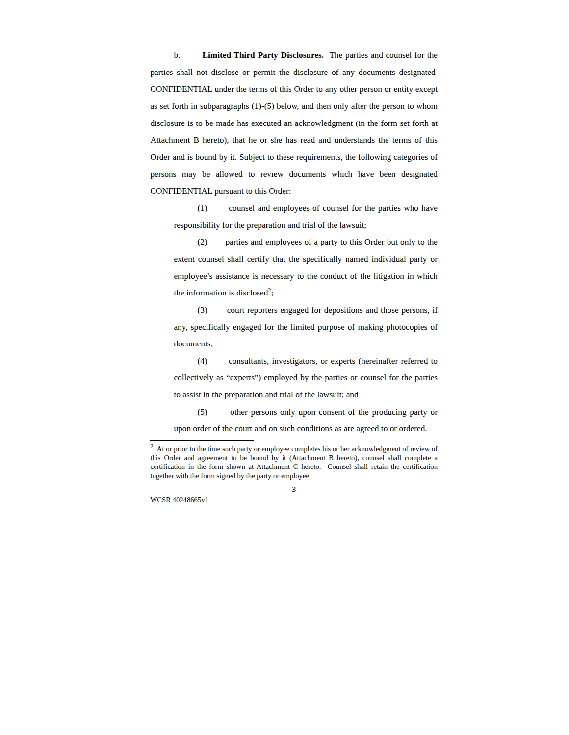b. Limited Third Party Disclosures. The parties and counsel for the parties shall not disclose or permit the disclosure of any documents designated CONFIDENTIAL under the terms of this Order to any other person or entity except as set forth in subparagraphs (1)-(5) below, and then only after the person to whom disclosure is to be made has executed an acknowledgment (in the form set forth at Attachment B hereto), that he or she has read and understands the terms of this Order and is bound by it. Subject to these requirements, the following categories of persons may be allowed to review documents which have been designated CONFIDENTIAL pursuant to this Order:
(1) counsel and employees of counsel for the parties who have responsibility for the preparation and trial of the lawsuit;
(2) parties and employees of a party to this Order but only to the extent counsel shall certify that the specifically named individual party or employee’s assistance is necessary to the conduct of the litigation in which the information is disclosed2;
(3) court reporters engaged for depositions and those persons, if any, specifically engaged for the limited purpose of making photocopies of documents;
(4) consultants, investigators, or experts (hereinafter referred to collectively as “experts”) employed by the parties or counsel for the parties to assist in the preparation and trial of the lawsuit; and
(5) other persons only upon consent of the producing party or upon order of the court and on such conditions as are agreed to or ordered.
2 At or prior to the time such party or employee completes his or her acknowledgment of review of this Order and agreement to be bound by it (Attachment B hereto), counsel shall complete a certification in the form shown at Attachment C hereto. Counsel shall retain the certification together with the form signed by the party or employee.
3
WCSR 40248665v1